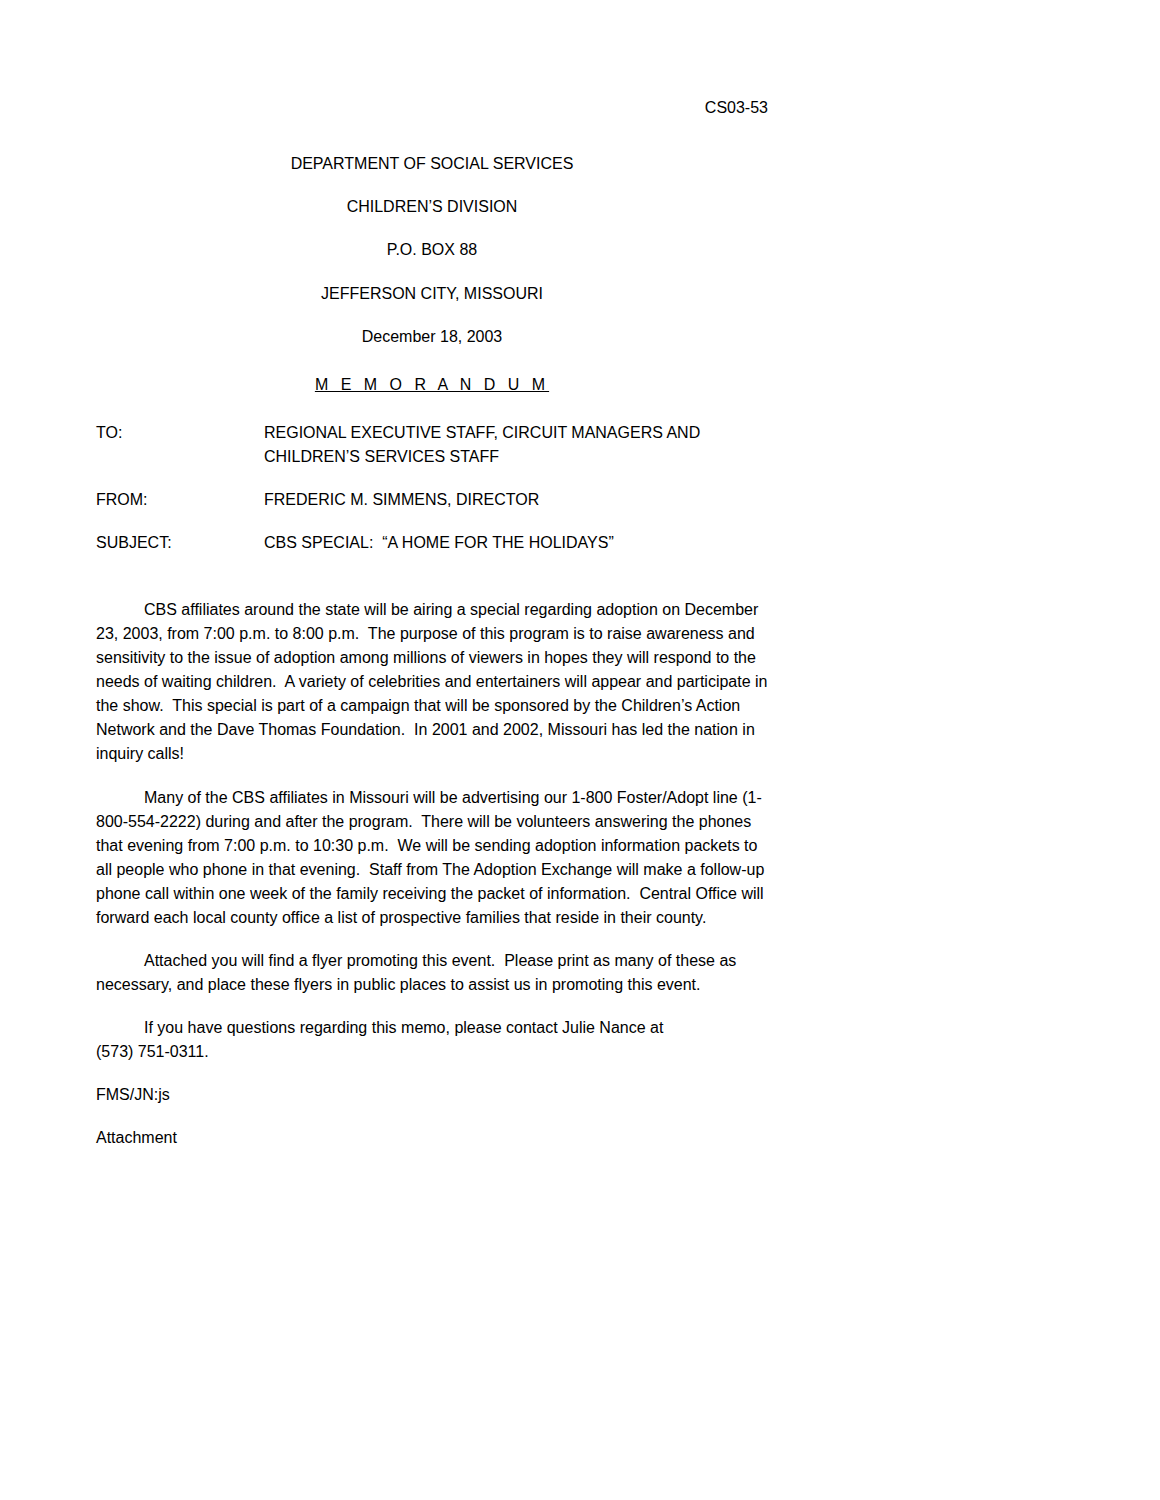CS03-53
DEPARTMENT OF SOCIAL SERVICES
CHILDREN’S DIVISION
P.O. BOX 88
JEFFERSON CITY, MISSOURI
December 18, 2003
M E M O R A N D U M
| TO: | REGIONAL EXECUTIVE STAFF, CIRCUIT MANAGERS AND CHILDREN’S SERVICES STAFF |
| FROM: | FREDERIC M. SIMMENS, DIRECTOR |
| SUBJECT: | CBS SPECIAL: “A HOME FOR THE HOLIDAYS” |
CBS affiliates around the state will be airing a special regarding adoption on December 23, 2003, from 7:00 p.m. to 8:00 p.m. The purpose of this program is to raise awareness and sensitivity to the issue of adoption among millions of viewers in hopes they will respond to the needs of waiting children. A variety of celebrities and entertainers will appear and participate in the show. This special is part of a campaign that will be sponsored by the Children’s Action Network and the Dave Thomas Foundation. In 2001 and 2002, Missouri has led the nation in inquiry calls!
Many of the CBS affiliates in Missouri will be advertising our 1-800 Foster/Adopt line (1-800-554-2222) during and after the program. There will be volunteers answering the phones that evening from 7:00 p.m. to 10:30 p.m. We will be sending adoption information packets to all people who phone in that evening. Staff from The Adoption Exchange will make a follow-up phone call within one week of the family receiving the packet of information. Central Office will forward each local county office a list of prospective families that reside in their county.
Attached you will find a flyer promoting this event. Please print as many of these as necessary, and place these flyers in public places to assist us in promoting this event.
If you have questions regarding this memo, please contact Julie Nance at
(573) 751-0311.
FMS/JN:js
Attachment